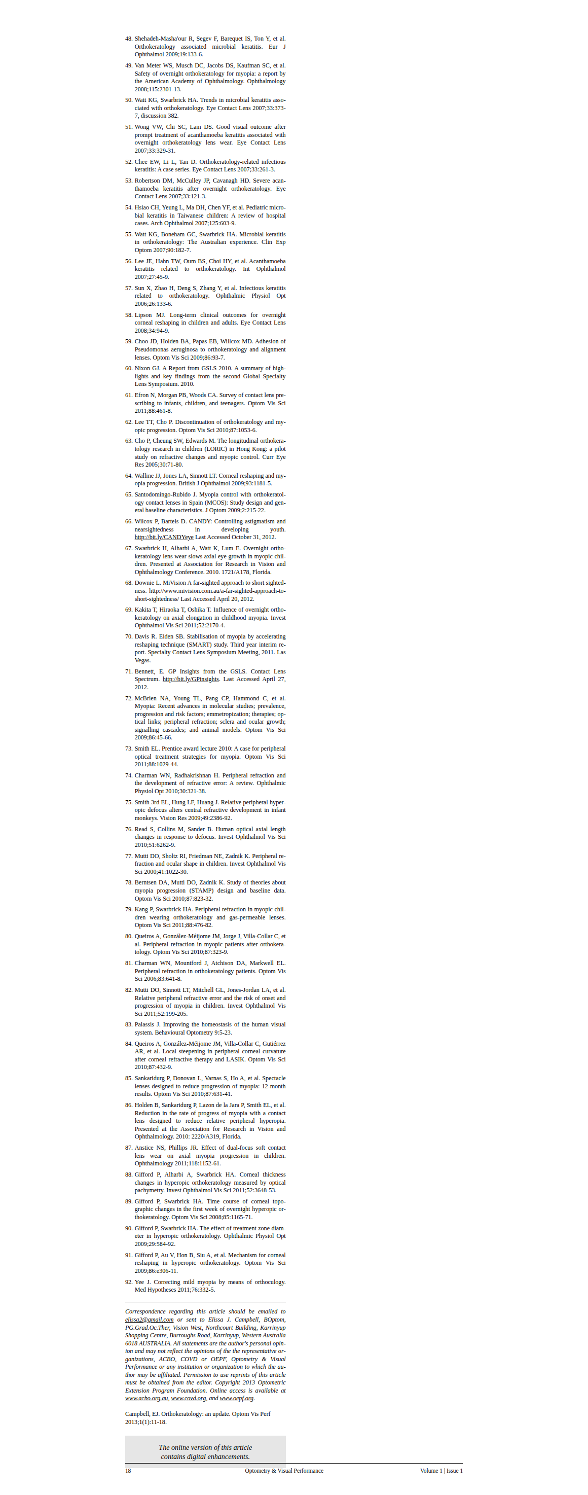48. Shehadeh-Masha'our R, Segev F, Barequet IS, Ton Y, et al. Orthokeratology associated microbial keratitis. Eur J Ophthalmol 2009;19:133-6.
49. Van Meter WS, Musch DC, Jacobs DS, Kaufman SC, et al. Safety of overnight orthokeratology for myopia: a report by the American Academy of Ophthalmology. Ophthalmology 2008;115:2301-13.
50. Watt KG, Swarbrick HA. Trends in microbial keratitis associated with orthokeratology. Eye Contact Lens 2007;33:373-7, discussion 382.
51. Wong VW, Chi SC, Lam DS. Good visual outcome after prompt treatment of acanthamoeba keratitis associated with overnight orthokeratology lens wear. Eye Contact Lens 2007;33:329-31.
52. Chee EW, Li L, Tan D. Orthokeratology-related infectious keratitis: A case series. Eye Contact Lens 2007;33:261-3.
53. Robertson DM, McCulley JP, Cavanagh HD. Severe acanthamoeba keratitis after overnight orthokeratology. Eye Contact Lens 2007;33:121-3.
54. Hsiao CH, Yeung L, Ma DH, Chen YF, et al. Pediatric microbial keratitis in Taiwanese children: A review of hospital cases. Arch Ophthalmol 2007;125:603-9.
55. Watt KG, Boneham GC, Swarbrick HA. Microbial keratitis in orthokeratology: The Australian experience. Clin Exp Optom 2007;90:182-7.
56. Lee JE, Hahn TW, Oum BS, Choi HY, et al. Acanthamoeba keratitis related to orthokeratology. Int Ophthalmol 2007;27:45-9.
57. Sun X, Zhao H, Deng S, Zhang Y, et al. Infectious keratitis related to orthokeratology. Ophthalmic Physiol Opt 2006;26:133-6.
58. Lipson MJ. Long-term clinical outcomes for overnight corneal reshaping in children and adults. Eye Contact Lens 2008;34:94-9.
59. Choo JD, Holden BA, Papas EB, Willcox MD. Adhesion of Pseudomonas aeruginosa to orthokeratology and alignment lenses. Optom Vis Sci 2009;86:93-7.
60. Nixon GJ. A Report from GSLS 2010. A summary of highlights and key findings from the second Global Specialty Lens Symposium. 2010.
61. Efron N, Morgan PB, Woods CA. Survey of contact lens prescribing to infants, children, and teenagers. Optom Vis Sci 2011;88:461-8.
62. Lee TT, Cho P. Discontinuation of orthokeratology and myopic progression. Optom Vis Sci 2010;87:1053-6.
63. Cho P, Cheung SW, Edwards M. The longitudinal orthokeratology research in children (LORIC) in Hong Kong: a pilot study on refractive changes and myopic control. Curr Eye Res 2005;30:71-80.
64. Walline JJ, Jones LA, Sinnott LT. Corneal reshaping and myopia progression. British J Ophthalmol 2009;93:1181-5.
65. Santodomingo-Rubido J. Myopia control with orthokeratology contact lenses in Spain (MCOS): Study design and general baseline characteristics. J Optom 2009;2:215-22.
66. Wilcox P, Bartels D. CANDY: Controlling astigmatism and nearsightedness in developing youth. http://bit.ly/CANDYeye Last Accessed October 31, 2012.
67. Swarbrick H, Alharbi A, Watt K, Lum E. Overnight orthokeratology lens wear slows axial eye growth in myopic children. Presented at Association for Research in Vision and Ophthalmology Conference. 2010. 1721/A178, Florida.
68. Downie L. MiVision A far-sighted approach to short sightedness. http://www.mivision.com.au/a-far-sighted-approach-to-short-sightedness/ Last Accessed April 20, 2012.
69. Kakita T, Hiraoka T, Oshika T. Influence of overnight orthokeratology on axial elongation in childhood myopia. Invest Ophthalmol Vis Sci 2011;52:2170-4.
70. Davis R. Eiden SB. Stabilisation of myopia by accelerating reshaping technique (SMART) study. Third year interim report. Specialty Contact Lens Symposium Meeting, 2011. Las Vegas.
71. Bennett, E. GP Insights from the GSLS. Contact Lens Spectrum. http://bit.ly/GPinsights. Last Accessed April 27, 2012.
72. McBrien NA, Young TL, Pang CP, Hammond C, et al. Myopia: Recent advances in molecular studies; prevalence, progression and risk factors; emmetropization; therapies; optical links; peripheral refraction; sclera and ocular growth; signalling cascades; and animal models. Optom Vis Sci 2009;86:45-66.
73. Smith EL. Prentice award lecture 2010: A case for peripheral optical treatment strategies for myopia. Optom Vis Sci 2011;88:1029-44.
74. Charman WN, Radhakrishnan H. Peripheral refraction and the development of refractive error: A review. Ophthalmic Physiol Opt 2010;30:321-38.
75. Smith 3rd EL, Hung LF, Huang J. Relative peripheral hyperopic defocus alters central refractive development in infant monkeys. Vision Res 2009;49:2386-92.
76. Read S, Collins M, Sander B. Human optical axial length changes in response to defocus. Invest Ophthalmol Vis Sci 2010;51:6262-9.
77. Mutti DO, Sholtz RI, Friedman NE, Zadnik K. Peripheral refraction and ocular shape in children. Invest Ophthalmol Vis Sci 2000;41:1022-30.
78. Berntsen DA, Mutti DO, Zadnik K. Study of theories about myopia progression (STAMP) design and baseline data. Optom Vis Sci 2010;87:823-32.
79. Kang P, Swarbrick HA. Peripheral refraction in myopic children wearing orthokeratology and gas-permeable lenses. Optom Vis Sci 2011;88:476-82.
80. Queiros A, González-Méijome JM, Jorge J, Villa-Collar C, et al. Peripheral refraction in myopic patients after orthokeratology. Optom Vis Sci 2010;87:323-9.
81. Charman WN, Mountford J, Atchison DA, Markwell EL. Peripheral refraction in orthokeratology patients. Optom Vis Sci 2006;83:641-8.
82. Mutti DO, Sinnott LT, Mitchell GL, Jones-Jordan LA, et al. Relative peripheral refractive error and the risk of onset and progression of myopia in children. Invest Ophthalmol Vis Sci 2011;52:199-205.
83. Palassis J. Improving the homeostasis of the human visual system. Behavioural Optometry 9:5-23.
84. Queiros A, González-Méijome JM, Villa-Collar C, Gutiérrez AR, et al. Local steepening in peripheral corneal curvature after corneal refractive therapy and LASIK. Optom Vis Sci 2010;87:432-9.
85. Sankaridurg P, Donovan L, Varnas S, Ho A, et al. Spectacle lenses designed to reduce progression of myopia: 12-month results. Optom Vis Sci 2010;87:631-41.
86. Holden B, Sankaridurg P, Lazon de la Jara P, Smith EL, et al. Reduction in the rate of progress of myopia with a contact lens designed to reduce relative peripheral hyperopia. Presented at the Association for Research in Vision and Ophthalmology. 2010: 2220/A319, Florida.
87. Anstice NS, Phillips JR. Effect of dual-focus soft contact lens wear on axial myopia progression in children. Ophthalmology 2011;118:1152-61.
88. Gifford P, Alharbi A, Swarbrick HA. Corneal thickness changes in hyperopic orthokeratology measured by optical pachymetry. Invest Ophthalmol Vis Sci 2011;52:3648-53.
89. Gifford P, Swarbrick HA. Time course of corneal topographic changes in the first week of overnight hyperopic orthokeratology. Optom Vis Sci 2008;85:1165-71.
90. Gifford P, Swarbrick HA. The effect of treatment zone diameter in hyperopic orthokeratology. Ophthalmic Physiol Opt 2009;29:584-92.
91. Gifford P, Au V, Hon B, Siu A, et al. Mechanism for corneal reshaping in hyperopic orthokeratology. Optom Vis Sci 2009;86:e306-11.
92. Yee J. Correcting mild myopia by means of orthoculogy. Med Hypotheses 2011;76:332-5.
Correspondence regarding this article should be emailed to elissa2@gmail.com or sent to Elissa J. Campbell, BOptom, PG.Grad.Oc.Ther, Vision West, Northcourt Building, Karrinyup Shopping Centre, Burroughs Road, Karrinyup, Western Australia 6018 AUSTRALIA. All statements are the author's personal opinion and may not reflect the opinions of the the representative organizations, ACBO, COVD or OEPF, Optometry & Visual Performance or any institution or organization to which the author may be affiliated. Permission to use reprints of this article must be obtained from the editor. Copyright 2013 Optometric Extension Program Foundation. Online access is available at www.acbo.org.au, www.covd.org, and www.oepf.org.
Campbell, EJ. Orthokeratology: an update. Optom Vis Perf 2013;1(1):11-18.
The online version of this article
contains digital enhancements.
18
Optometry & Visual Performance
Volume 1 | Issue 1